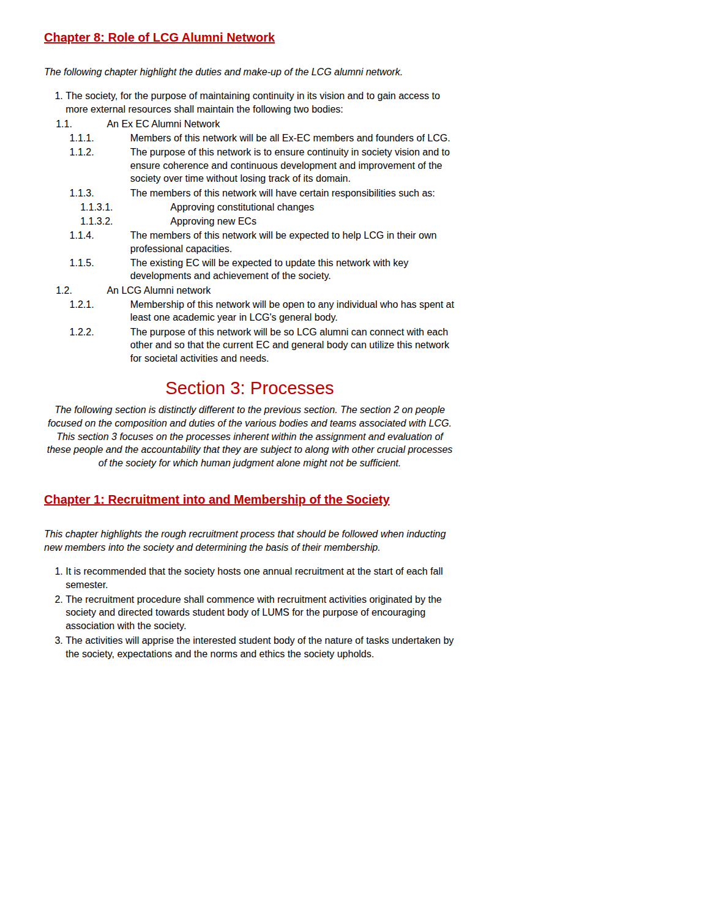Chapter 8: Role of LCG Alumni Network
The following chapter highlight the duties and make-up of the LCG alumni network.
The society, for the purpose of maintaining continuity in its vision and to gain access to more external resources shall maintain the following two bodies:
1.1. An Ex EC Alumni Network
1.1.1. Members of this network will be all Ex-EC members and founders of LCG.
1.1.2. The purpose of this network is to ensure continuity in society vision and to ensure coherence and continuous development and improvement of the society over time without losing track of its domain.
1.1.3. The members of this network will have certain responsibilities such as:
1.1.3.1. Approving constitutional changes
1.1.3.2. Approving new ECs
1.1.4. The members of this network will be expected to help LCG in their own professional capacities.
1.1.5. The existing EC will be expected to update this network with key developments and achievement of the society.
1.2. An LCG Alumni network
1.2.1. Membership of this network will be open to any individual who has spent at least one academic year in LCG's general body.
1.2.2. The purpose of this network will be so LCG alumni can connect with each other and so that the current EC and general body can utilize this network for societal activities and needs.
Section 3: Processes
The following section is distinctly different to the previous section. The section 2 on people focused on the composition and duties of the various bodies and teams associated with LCG. This section 3 focuses on the processes inherent within the assignment and evaluation of these people and the accountability that they are subject to along with other crucial processes of the society for which human judgment alone might not be sufficient.
Chapter 1: Recruitment into and Membership of the Society
This chapter highlights the rough recruitment process that should be followed when inducting new members into the society and determining the basis of their membership.
It is recommended that the society hosts one annual recruitment at the start of each fall semester.
The recruitment procedure shall commence with recruitment activities originated by the society and directed towards student body of LUMS for the purpose of encouraging association with the society.
The activities will apprise the interested student body of the nature of tasks undertaken by the society, expectations and the norms and ethics the society upholds.